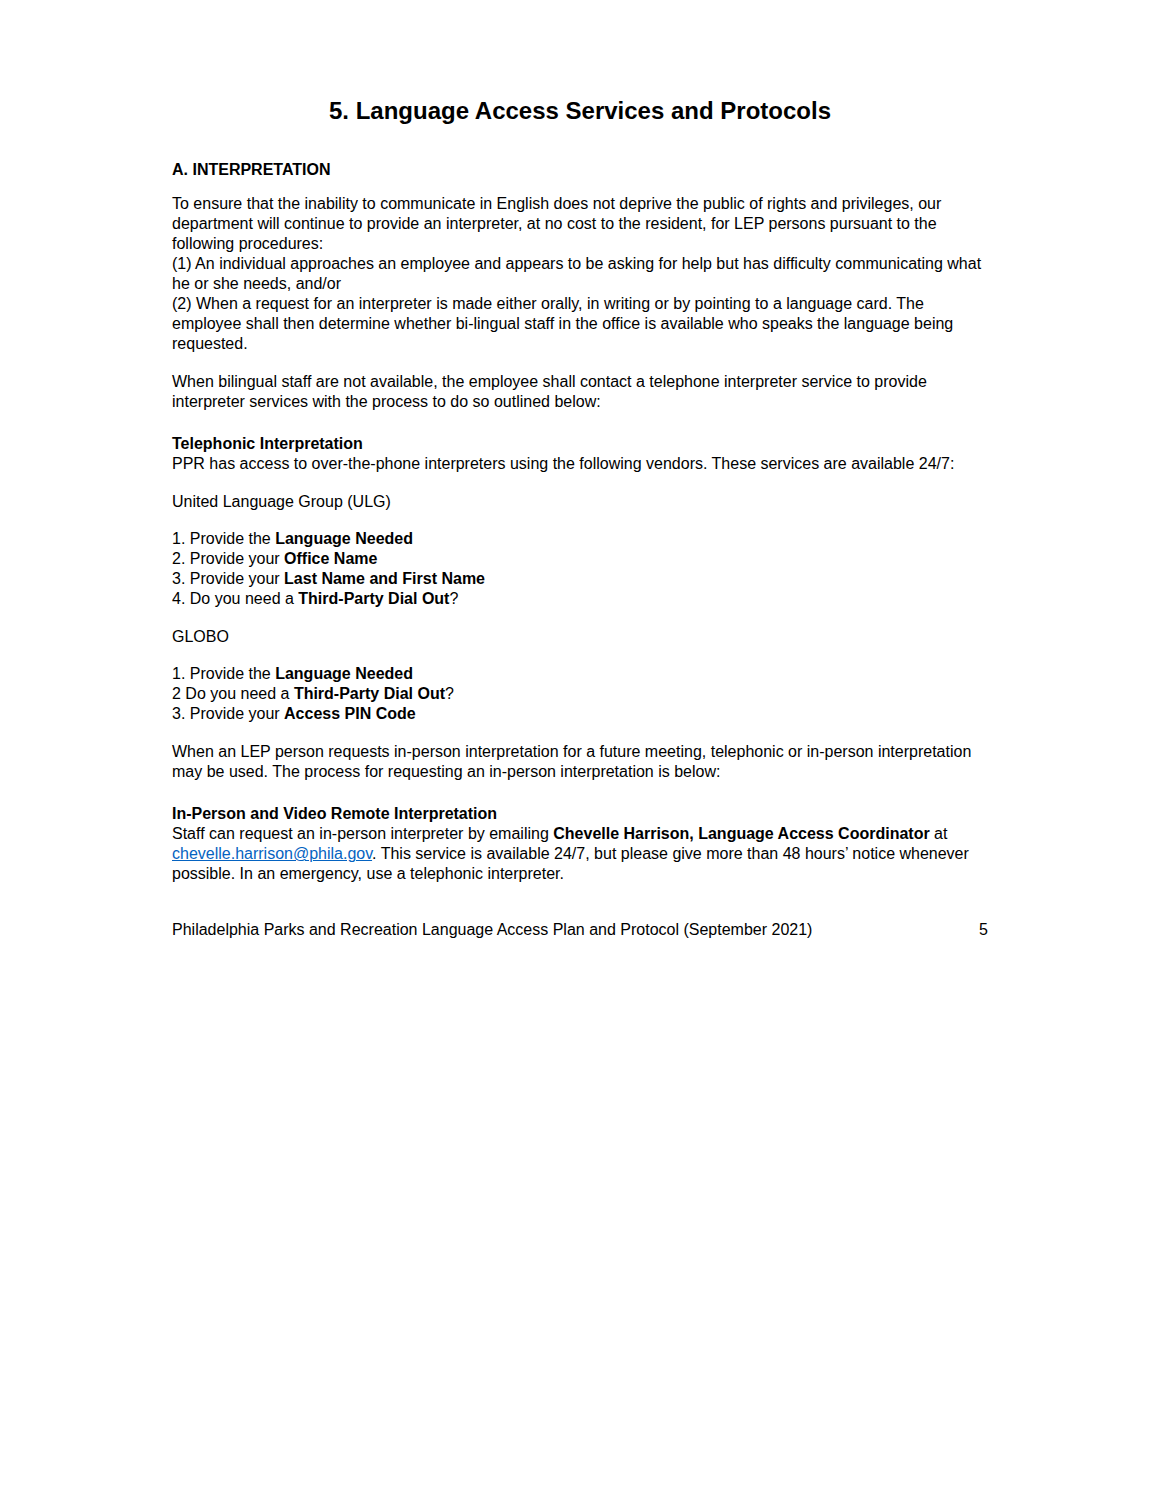5. Language Access Services and Protocols
A. INTERPRETATION
To ensure that the inability to communicate in English does not deprive the public of rights and privileges, our department will continue to provide an interpreter, at no cost to the resident, for LEP persons pursuant to the following procedures:
(1) An individual approaches an employee and appears to be asking for help but has difficulty communicating what he or she needs, and/or
(2) When a request for an interpreter is made either orally, in writing or by pointing to a language card. The employee shall then determine whether bi-lingual staff in the office is available who speaks the language being requested.
When bilingual staff are not available, the employee shall contact a telephone interpreter service to provide interpreter services with the process to do so outlined below:
Telephonic Interpretation
PPR has access to over-the-phone interpreters using the following vendors. These services are available 24/7:
United Language Group (ULG)
1. Provide the Language Needed
2. Provide your Office Name
3. Provide your Last Name and First Name
4. Do you need a Third-Party Dial Out?
GLOBO
1. Provide the Language Needed
2 Do you need a Third-Party Dial Out?
3. Provide your Access PIN Code
When an LEP person requests in-person interpretation for a future meeting, telephonic or in-person interpretation may be used. The process for requesting an in-person interpretation is below:
In-Person and Video Remote Interpretation
Staff can request an in-person interpreter by emailing Chevelle Harrison, Language Access Coordinator at chevelle.harrison@phila.gov. This service is available 24/7, but please give more than 48 hours’ notice whenever possible. In an emergency, use a telephonic interpreter.
Philadelphia Parks and Recreation Language Access Plan and Protocol (September 2021) 5